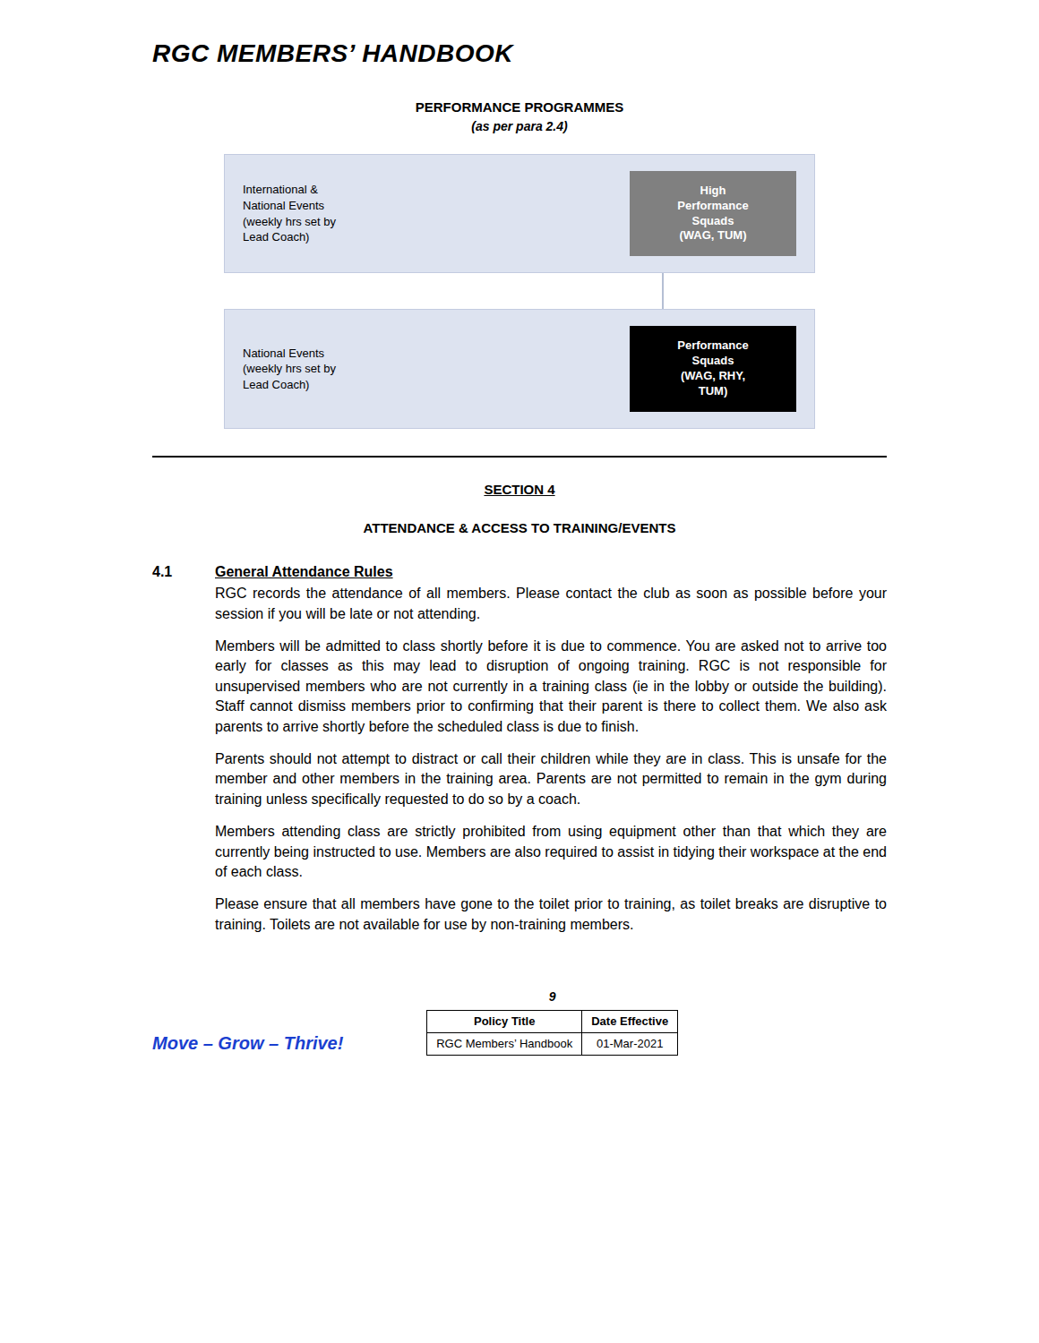RGC MEMBERS’ HANDBOOK
PERFORMANCE PROGRAMMES
(as per para 2.4)
International &
National Events
(weekly hrs set by
Lead Coach)
High
Performance
Squads
(WAG, TUM)
National Events
(weekly hrs set by
Lead Coach)
Performance
Squads
(WAG, RHY,
TUM)
SECTION 4
ATTENDANCE & ACCESS TO TRAINING/EVENTS
4.1
General Attendance Rules
RGC records the attendance of all members. Please contact the club as soon as possible before your session if you will be late or not attending.
Members will be admitted to class shortly before it is due to commence. You are asked not to arrive too early for classes as this may lead to disruption of ongoing training. RGC is not responsible for unsupervised members who are not currently in a training class (ie in the lobby or outside the building). Staff cannot dismiss members prior to confirming that their parent is there to collect them. We also ask parents to arrive shortly before the scheduled class is due to finish.
Parents should not attempt to distract or call their children while they are in class. This is unsafe for the member and other members in the training area. Parents are not permitted to remain in the gym during training unless specifically requested to do so by a coach.
Members attending class are strictly prohibited from using equipment other than that which they are currently being instructed to use. Members are also required to assist in tidying their workspace at the end of each class.
Please ensure that all members have gone to the toilet prior to training, as toilet breaks are disruptive to training. Toilets are not available for use by non-training members.
Move – Grow – Thrive!
9
| Policy Title | Date Effective |
| --- | --- |
| RGC Members’ Handbook | 01-Mar-2021 |